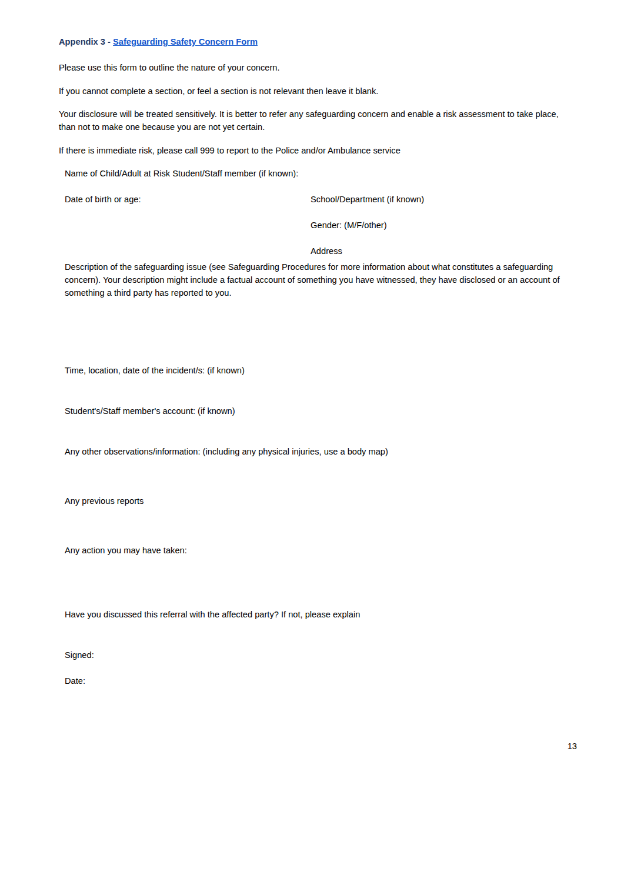Appendix 3 - Safeguarding Safety Concern Form
Please use this form to outline the nature of your concern.
If you cannot complete a section, or feel a section is not relevant then leave it blank.
Your disclosure will be treated sensitively. It is better to refer any safeguarding concern and enable a risk assessment to take place, than not to make one because you are not yet certain.
If there is immediate risk, please call 999 to report to the Police and/or Ambulance service
Name of Child/Adult at Risk Student/Staff member (if known):
Date of birth or age:
School/Department (if known)
Gender: (M/F/other)
Address
Description of the safeguarding issue (see Safeguarding Procedures for more information about what constitutes a safeguarding concern). Your description might include a factual account of something you have witnessed, they have disclosed or an account of something a third party has reported to you.
Time, location, date of the incident/s: (if known)
Student's/Staff member's account: (if known)
Any other observations/information: (including any physical injuries, use a body map)
Any previous reports
Any action you may have taken:
Have you discussed this referral with the affected party? If not, please explain
Signed:
Date:
13